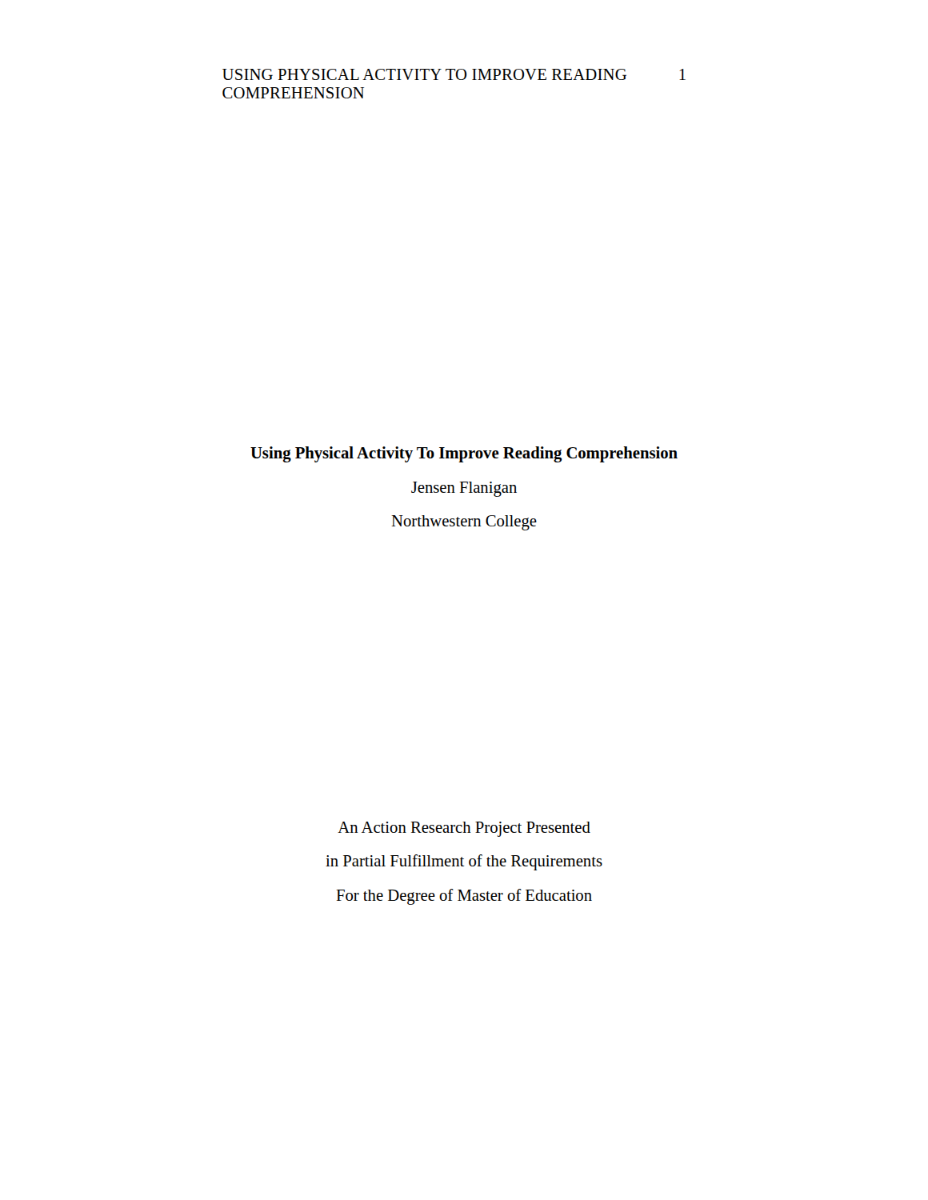Using Physical Activity to Improve Reading Comprehension 1
Using Physical Activity To Improve Reading Comprehension
Jensen Flanigan
Northwestern College
An Action Research Project Presented
in Partial Fulfillment of the Requirements
For the Degree of Master of Education